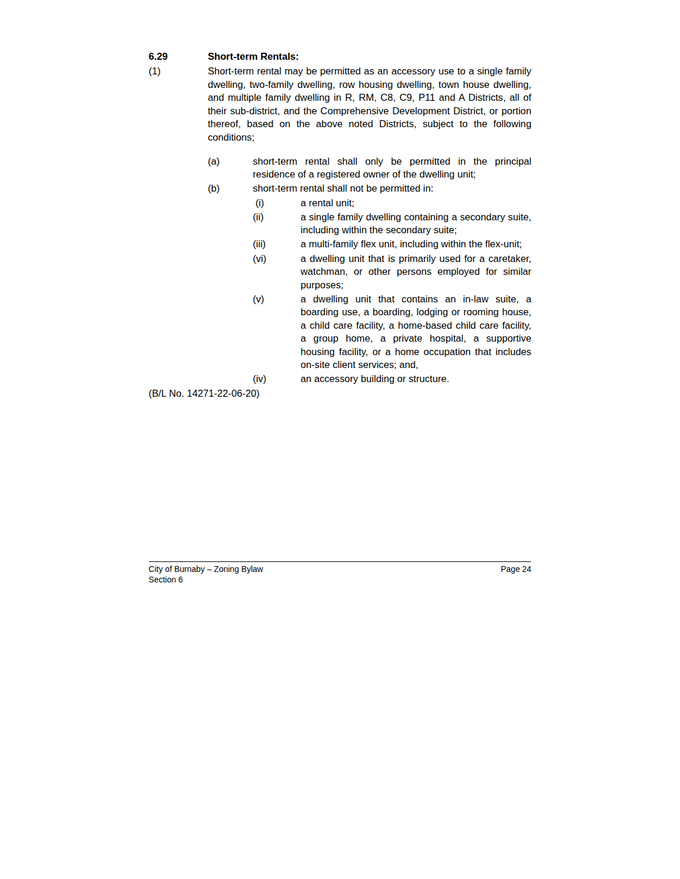6.29 Short-term Rentals:
(1) Short-term rental may be permitted as an accessory use to a single family dwelling, two-family dwelling, row housing dwelling, town house dwelling, and multiple family dwelling in R, RM, C8, C9, P11 and A Districts, all of their sub-district, and the Comprehensive Development District, or portion thereof, based on the above noted Districts, subject to the following conditions;
(a) short-term rental shall only be permitted in the principal residence of a registered owner of the dwelling unit;
(b) short-term rental shall not be permitted in:
(i) a rental unit;
(ii) a single family dwelling containing a secondary suite, including within the secondary suite;
(iii) a multi-family flex unit, including within the flex-unit;
(vi) a dwelling unit that is primarily used for a caretaker, watchman, or other persons employed for similar purposes;
(v) a dwelling unit that contains an in-law suite, a boarding use, a boarding, lodging or rooming house, a child care facility, a home-based child care facility, a group home, a private hospital, a supportive housing facility, or a home occupation that includes on-site client services; and,
(iv) an accessory building or structure.
(B/L No. 14271-22-06-20)
City of Burnaby – Zoning Bylaw
Section 6
Page 24